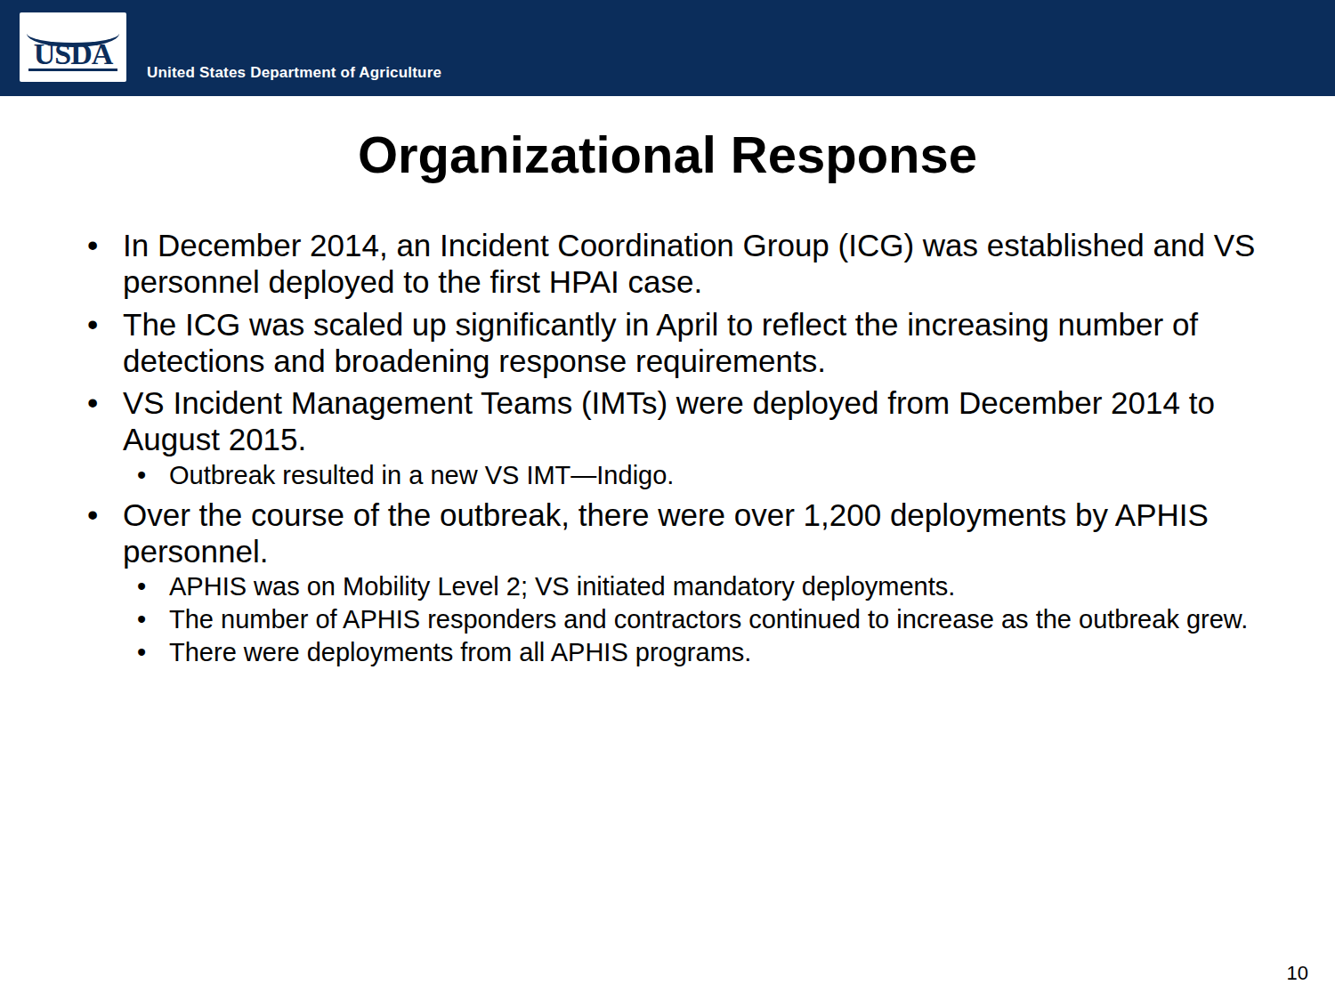USDA
United States Department of Agriculture
Organizational Response
In December 2014, an Incident Coordination Group (ICG) was established and VS personnel deployed to the first HPAI case.
The ICG was scaled up significantly in April to reflect the increasing number of detections and broadening response requirements.
VS Incident Management Teams (IMTs) were deployed from December 2014 to August 2015.
Outbreak resulted in a new VS IMT—Indigo.
Over the course of the outbreak, there were over 1,200 deployments by APHIS personnel.
APHIS was on Mobility Level 2; VS initiated mandatory deployments.
The number of APHIS responders and contractors continued to increase as the outbreak grew.
There were deployments from all APHIS programs.
10